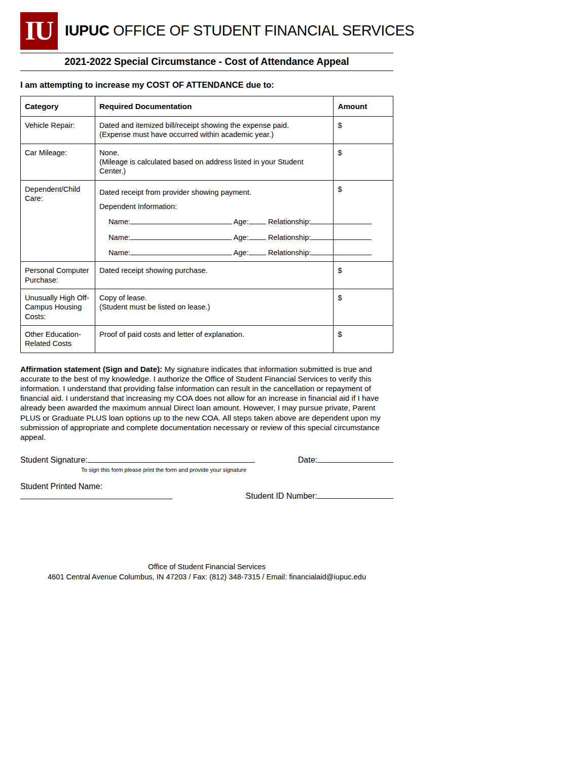IU
IUPUC OFFICE OF STUDENT FINANCIAL SERVICES
2021-2022 Special Circumstance - Cost of Attendance Appeal
I am attempting to increase my COST OF ATTENDANCE due to:
| Category | Required Documentation | Amount |
| --- | --- | --- |
| Vehicle Repair: | Dated and itemized bill/receipt showing the expense paid. (Expense must have occurred within academic year.) | $ |
| Car Mileage: | None. (Mileage is calculated based on address listed in your Student Center.) | $ |
| Dependent/Child Care: | Dated receipt from provider showing payment. Dependent Information: Name: Age: Relationship: Name: Age: Relationship: Name: Age: Relationship: | $ |
| Personal Computer Purchase: | Dated receipt showing purchase. | $ |
| Unusually High Off-Campus Housing Costs: | Copy of lease. (Student must be listed on lease.) | $ |
| Other Education-Related Costs | Proof of paid costs and letter of explanation. | $ |
Affirmation statement (Sign and Date): My signature indicates that information submitted is true and accurate to the best of my knowledge. I authorize the Office of Student Financial Services to verify this information. I understand that providing false information can result in the cancellation or repayment of financial aid. I understand that increasing my COA does not allow for an increase in financial aid if I have already been awarded the maximum annual Direct loan amount. However, I may pursue private, Parent PLUS or Graduate PLUS loan options up to the new COA. All steps taken above are dependent upon my submission of appropriate and complete documentation necessary or review of this special circumstance appeal.
Student Signature:
Date:
To sign this form please print the form and provide your signature
Student Printed Name:
Student ID Number:
Office of Student Financial Services
4601 Central Avenue Columbus, IN 47203 / Fax: (812) 348-7315 / Email: financialaid@iupuc.edu